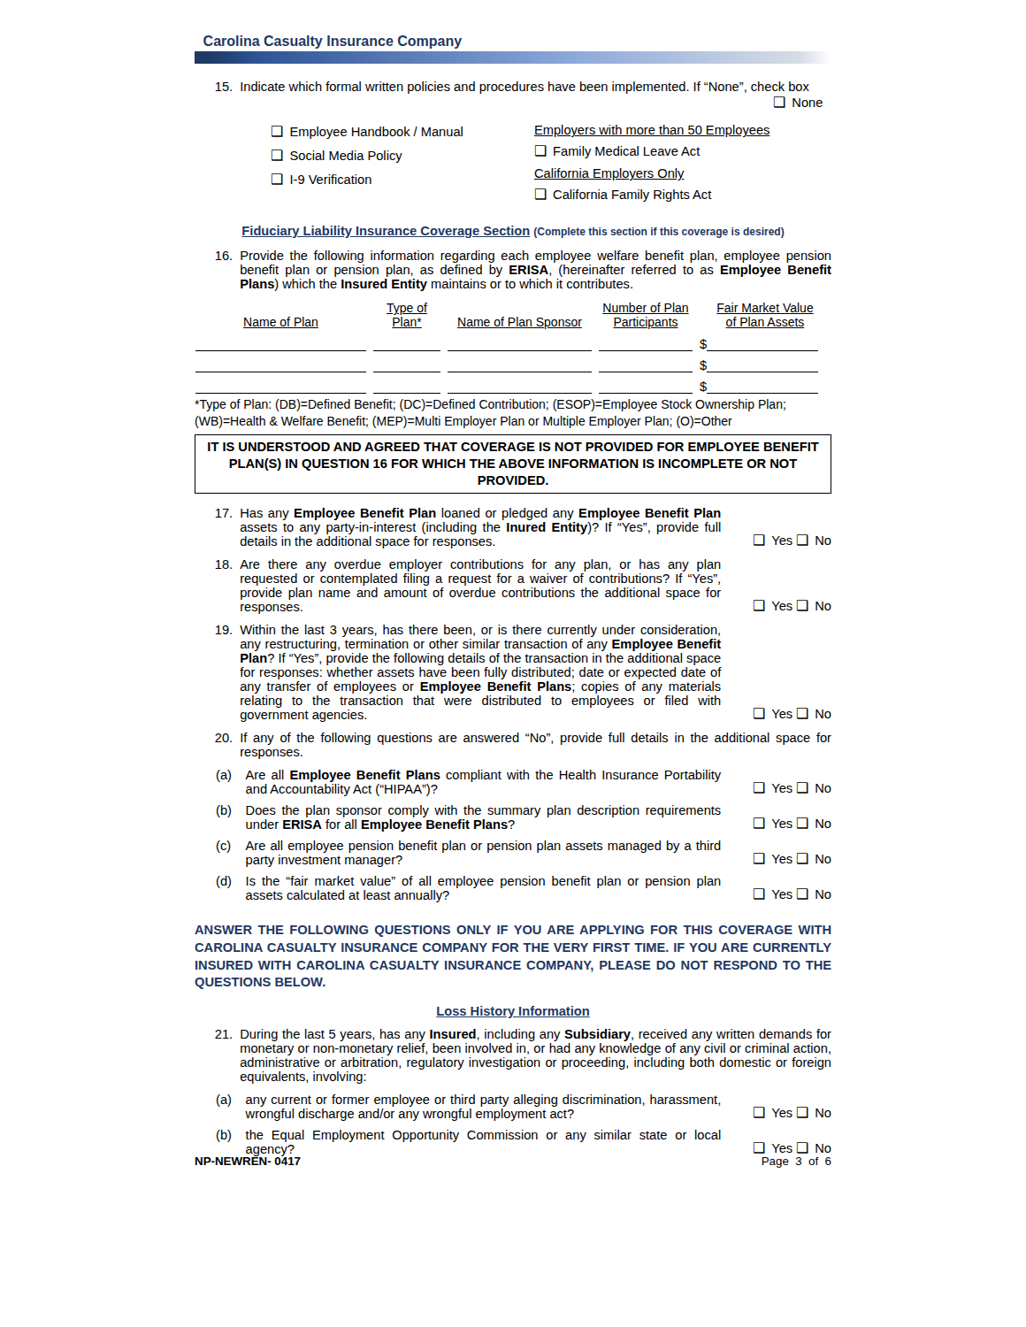Carolina Casualty Insurance Company
15.
Indicate which formal written policies and procedures have been implemented. If “None”, check box ❑ None
❑ Employee Handbook / Manual
❑ Social Media Policy
❑ I-9 Verification
Employers with more than 50 Employees
❑ Family Medical Leave Act
California Employers Only
❑ California Family Rights Act
Fiduciary Liability Insurance Coverage Section (Complete this section if this coverage is desired)
16.
Provide the following information regarding each employee welfare benefit plan, employee pension benefit plan or pension plan, as defined by ERISA, (hereinafter referred to as Employee Benefit Plans) which the Insured Entity maintains or to which it contributes.
| Name of Plan | Type of Plan* | Name of Plan Sponsor | Number of Plan Participants | Fair Market Value of Plan Assets |
| --- | --- | --- | --- | --- |
| | | | | $ |
| | | | | $ |
| | | | | $ |
*Type of Plan: (DB)=Defined Benefit; (DC)=Defined Contribution; (ESOP)=Employee Stock Ownership Plan; (WB)=Health & Welfare Benefit; (MEP)=Multi Employer Plan or Multiple Employer Plan; (O)=Other
IT IS UNDERSTOOD AND AGREED THAT COVERAGE IS NOT PROVIDED FOR EMPLOYEE BENEFIT PLAN(S) IN QUESTION 16 FOR WHICH THE ABOVE INFORMATION IS INCOMPLETE OR NOT PROVIDED.
17.
Has any Employee Benefit Plan loaned or pledged any Employee Benefit Plan assets to any party-in-interest (including the Inured Entity)? If “Yes”, provide full details in the additional space for responses.
❑ Yes ❑ No
18.
Are there any overdue employer contributions for any plan, or has any plan requested or contemplated filing a request for a waiver of contributions? If “Yes”, provide plan name and amount of overdue contributions the additional space for responses.
❑ Yes ❑ No
19.
Within the last 3 years, has there been, or is there currently under consideration, any restructuring, termination or other similar transaction of any Employee Benefit Plan? If “Yes”, provide the following details of the transaction in the additional space for responses: whether assets have been fully distributed; date or expected date of any transfer of employees or Employee Benefit Plans; copies of any materials relating to the transaction that were distributed to employees or filed with government agencies.
❑ Yes ❑ No
20.
If any of the following questions are answered “No”, provide full details in the additional space for responses.
(a)
Are all Employee Benefit Plans compliant with the Health Insurance Portability and Accountability Act (“HIPAA”)?
❑ Yes ❑ No
(b)
Does the plan sponsor comply with the summary plan description requirements under ERISA for all Employee Benefit Plans?
❑ Yes ❑ No
(c)
Are all employee pension benefit plan or pension plan assets managed by a third party investment manager?
❑ Yes ❑ No
(d)
Is the “fair market value” of all employee pension benefit plan or pension plan assets calculated at least annually?
❑ Yes ❑ No
ANSWER THE FOLLOWING QUESTIONS ONLY IF YOU ARE APPLYING FOR THIS COVERAGE WITH CAROLINA CASUALTY INSURANCE COMPANY FOR THE VERY FIRST TIME. IF YOU ARE CURRENTLY INSURED WITH CAROLINA CASUALTY INSURANCE COMPANY, PLEASE DO NOT RESPOND TO THE QUESTIONS BELOW.
Loss History Information
21.
During the last 5 years, has any Insured, including any Subsidiary, received any written demands for monetary or non-monetary relief, been involved in, or had any knowledge of any civil or criminal action, administrative or arbitration, regulatory investigation or proceeding, including both domestic or foreign equivalents, involving:
(a)
any current or former employee or third party alleging discrimination, harassment, wrongful discharge and/or any wrongful employment act?
❑ Yes ❑ No
(b)
the Equal Employment Opportunity Commission or any similar state or local agency?
❑ Yes ❑ No
NP-NEWREN- 0417
Page 3 of 6